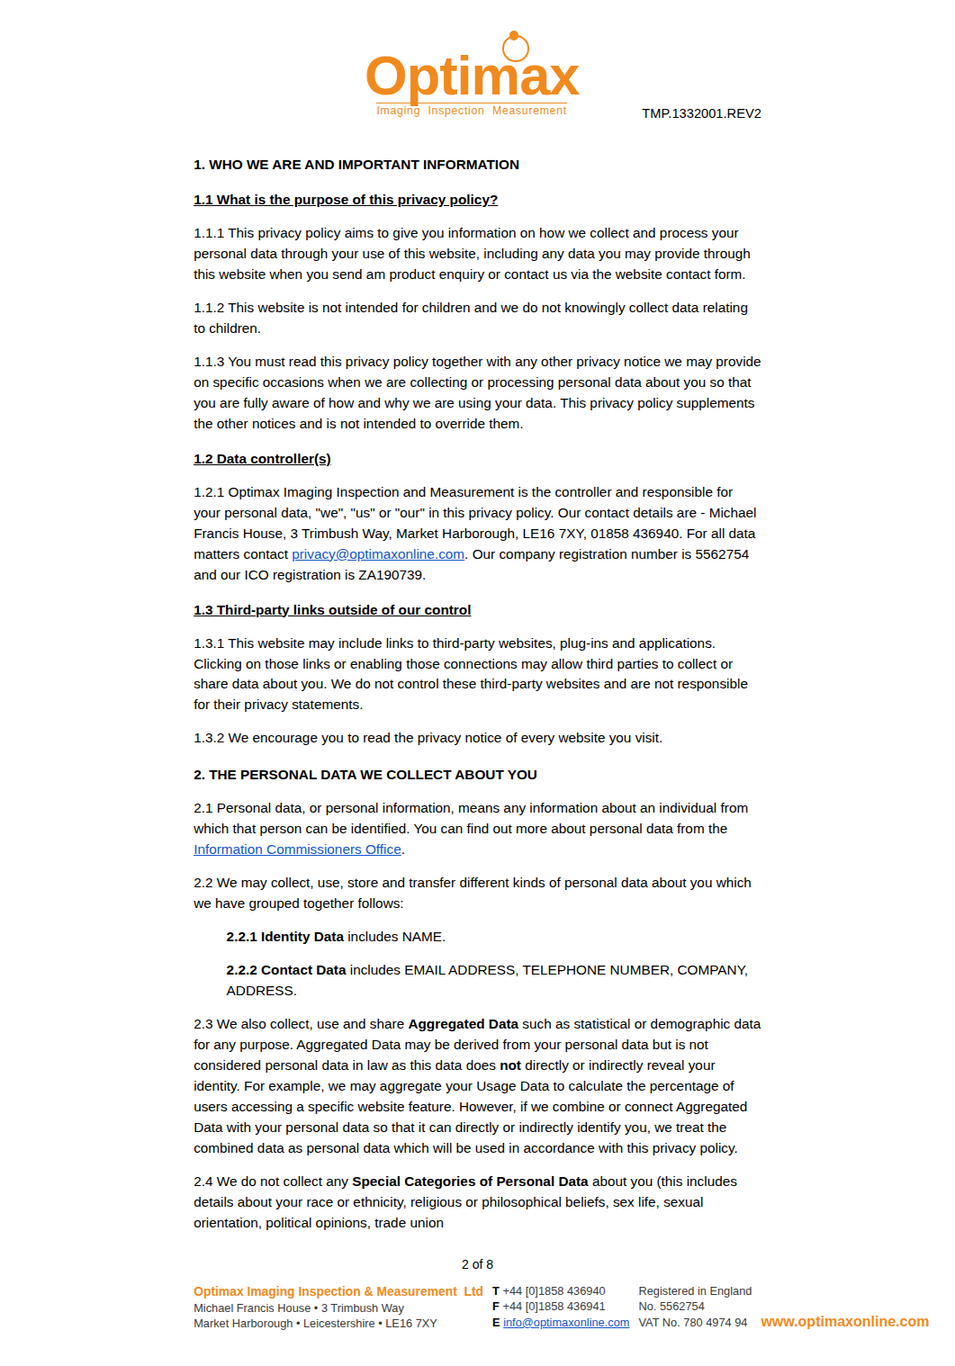Optimax
Imaging Inspection Measurement
TMP.1332001.REV2
1. WHO WE ARE AND IMPORTANT INFORMATION
1.1 What is the purpose of this privacy policy?
1.1.1 This privacy policy aims to give you information on how we collect and process your personal data through your use of this website, including any data you may provide through this website when you send am product enquiry or contact us via the website contact form.
1.1.2 This website is not intended for children and we do not knowingly collect data relating to children.
1.1.3 You must read this privacy policy together with any other privacy notice we may provide on specific occasions when we are collecting or processing personal data about you so that you are fully aware of how and why we are using your data. This privacy policy supplements the other notices and is not intended to override them.
1.2 Data controller(s)
1.2.1 Optimax Imaging Inspection and Measurement is the controller and responsible for your personal data, "we", "us" or "our" in this privacy policy. Our contact details are - Michael Francis House, 3 Trimbush Way, Market Harborough, LE16 7XY, 01858 436940. For all data matters contact privacy@optimaxonline.com. Our company registration number is 5562754 and our ICO registration is ZA190739.
1.3 Third-party links outside of our control
1.3.1 This website may include links to third-party websites, plug-ins and applications. Clicking on those links or enabling those connections may allow third parties to collect or share data about you. We do not control these third-party websites and are not responsible for their privacy statements.
1.3.2 We encourage you to read the privacy notice of every website you visit.
2. THE PERSONAL DATA WE COLLECT ABOUT YOU
2.1 Personal data, or personal information, means any information about an individual from which that person can be identified. You can find out more about personal data from the Information Commissioners Office.
2.2 We may collect, use, store and transfer different kinds of personal data about you which we have grouped together follows:
2.2.1 Identity Data includes NAME.
2.2.2 Contact Data includes EMAIL ADDRESS, TELEPHONE NUMBER, COMPANY, ADDRESS.
2.3 We also collect, use and share Aggregated Data such as statistical or demographic data for any purpose. Aggregated Data may be derived from your personal data but is not considered personal data in law as this data does not directly or indirectly reveal your identity. For example, we may aggregate your Usage Data to calculate the percentage of users accessing a specific website feature. However, if we combine or connect Aggregated Data with your personal data so that it can directly or indirectly identify you, we treat the combined data as personal data which will be used in accordance with this privacy policy.
2.4 We do not collect any Special Categories of Personal Data about you (this includes details about your race or ethnicity, religious or philosophical beliefs, sex life, sexual orientation, political opinions, trade union
2 of 8
Optimax Imaging Inspection & Measurement Ltd
Michael Francis House • 3 Trimbush Way
Market Harborough • Leicestershire • LE16 7XY
T +44 [0]1858 436940
F +44 [0]1858 436941
E info@optimaxonline.com
Registered in England
No. 5562754
VAT No. 780 4974 94
www.optimaxonline.com